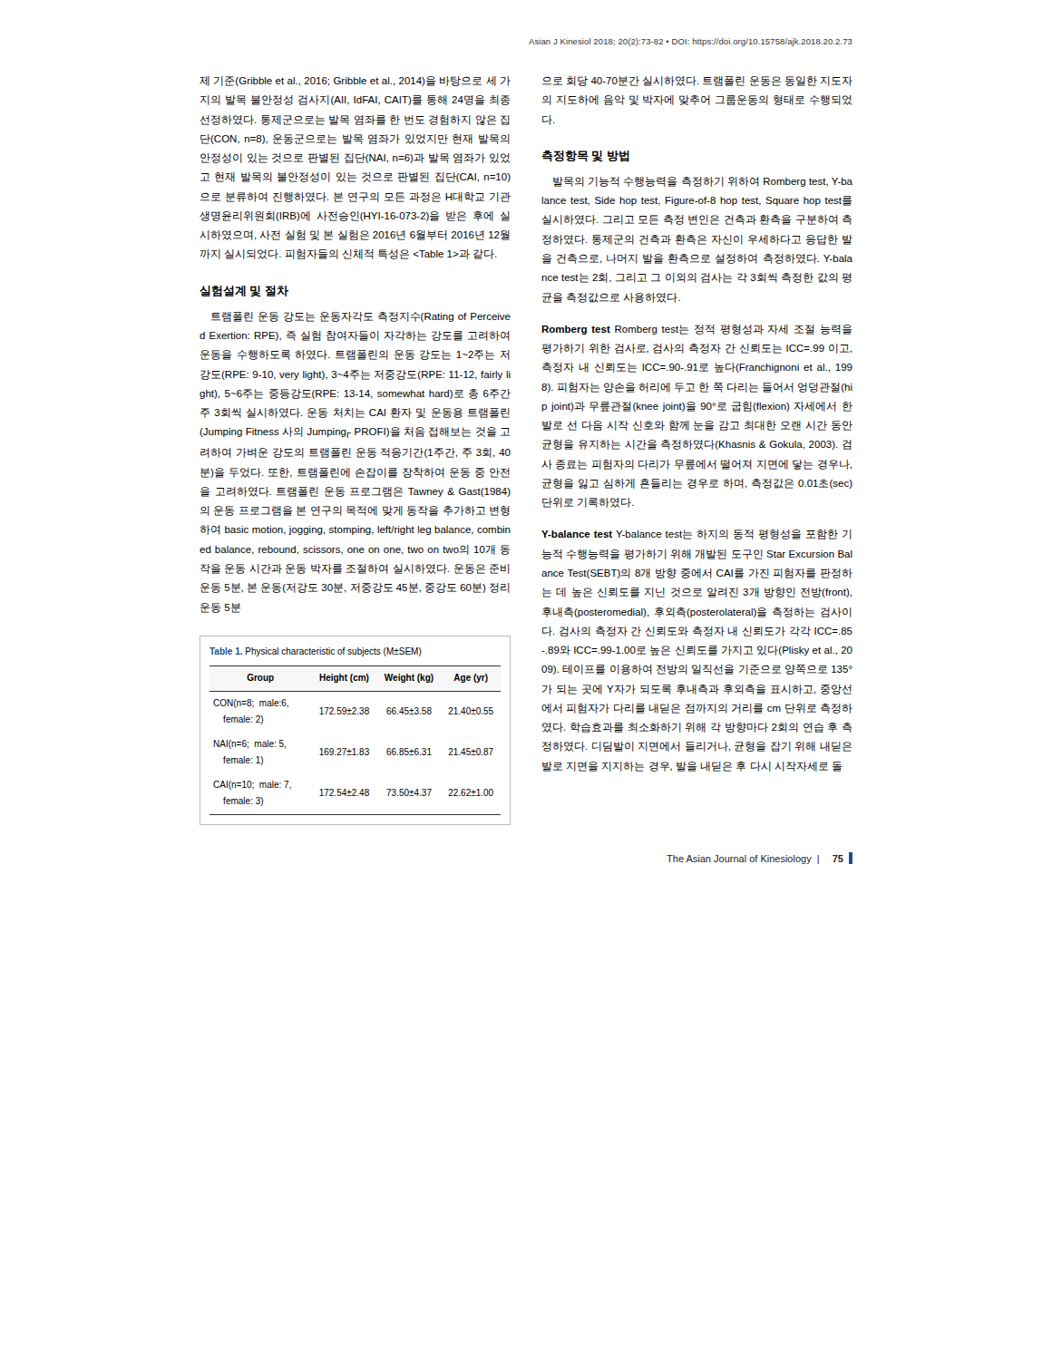Asian J Kinesiol 2018; 20(2):73-82 • DOI: https://doi.org/10.15758/ajk.2018.20.2.73
제 기준(Gribble et al., 2016; Gribble et al., 2014)을 바탕으로 세 가지의 발목 불안정성 검사지(AII, IdFAI, CAIT)를 통해 24명을 최종 선정하였다. 통제군으로는 발목 염좌를 한 번도 경험하지 않은 집단(CON, n=8), 운동군으로는 발목 염좌가 있었지만 현재 발목의 안정성이 있는 것으로 판별된 집단(NAI, n=6)과 발목 염좌가 있었고 현재 발목의 불안정성이 있는 것으로 판별된 집단(CAI, n=10)으로 분류하여 진행하였다. 본 연구의 모든 과정은 H대학교 기관생명윤리위원회(IRB)에 사전승인(HYI-16-073-2)을 받은 후에 실시하였으며, 사전 실험 및 본 실험은 2016년 6월부터 2016년 12월까지 실시되었다. 피험자들의 신체적 특성은 <Table 1>과 같다.
실험설계 및 절차
트램폴린 운동 강도는 운동자각도 측정지수(Rating of Perceived Exertion: RPE), 즉 실험 참여자들이 자각하는 강도를 고려하여 운동을 수행하도록 하였다. 트램폴린의 운동 강도는 1~2주는 저강도(RPE: 9-10, very light), 3~4주는 저중강도(RPE: 11-12, fairly light), 5~6주는 중등강도(RPE: 13-14, somewhat hard)로 총 6주간 주 3회씩 실시하였다. 운동 처치는 CAI 환자 및 운동용 트램폴린(Jumping Fitness 사의 JumpingΓ PROFI)을 처음 접해보는 것을 고려하여 가벼운 강도의 트램폴린 운동 적응기간(1주간, 주 3회, 40분)을 두었다. 또한, 트램폴린에 손잡이를 장착하여 운동 중 안전을 고려하였다. 트램폴린 운동 프로그램은 Tawney & Gast(1984)의 운동 프로그램을 본 연구의 목적에 맞게 동작을 추가하고 변형하여 basic motion, jogging, stomping, left/right leg balance, combined balance, rebound, scissors, one on one, two on two의 10개 동작을 운동 시간과 운동 박자를 조절하여 실시하였다. 운동은 준비운동 5분, 본 운동(저강도 30분, 저중강도 45분, 중강도 60분) 정리운동 5분
Table 1. Physical characteristic of subjects (M±SEM)
| Group | Height (cm) | Weight (kg) | Age (yr) |
| --- | --- | --- | --- |
| CON(n=8; male:6, female: 2) | 172.59±2.38 | 66.45±3.58 | 21.40±0.55 |
| NAI(n=6; male: 5, female: 1) | 169.27±1.83 | 66.85±6.31 | 21.45±0.87 |
| CAI(n=10; male: 7, female: 3) | 172.54±2.48 | 73.50±4.37 | 22.62±1.00 |
으로 회당 40-70분간 실시하였다. 트램폴린 운동은 동일한 지도자의 지도하에 음악 및 박자에 맞추어 그룹운동의 형태로 수행되었다.
측정항목 및 방법
발목의 기능적 수행능력을 측정하기 위하여 Romberg test, Y-balance test, Side hop test, Figure-of-8 hop test, Square hop test를 실시하였다. 그리고 모든 측정 변인은 건측과 환측을 구분하여 측정하였다. 통제군의 건측과 환측은 자신이 우세하다고 응답한 발을 건측으로, 나머지 발을 환측으로 설정하여 측정하였다. Y-balance test는 2회, 그리고 그 이외의 검사는 각 3회씩 측정한 값의 평균을 측정값으로 사용하였다.
Romberg test Romberg test는 정적 평형성과 자세 조절 능력을 평가하기 위한 검사로, 검사의 측정자 간 신뢰도는 ICC=.99 이고, 측정자 내 신뢰도는 ICC=.90-.91로 높다(Franchignoni et al., 1998). 피험자는 양손을 허리에 두고 한 쪽 다리는 들어서 엉덩관절(hip joint)과 무릎관절(knee joint)을 90°로 굽힘(flexion) 자세에서 한 발로 선 다음 시작 신호와 함께 눈을 감고 최대한 오랜 시간 동안 균형을 유지하는 시간을 측정하였다(Khasnis & Gokula, 2003). 검사 종료는 피험자의 다리가 무릎에서 떨어져 지면에 닿는 경우나, 균형을 잃고 심하게 흔들리는 경우로 하며, 측정값은 0.01초(sec) 단위로 기록하였다.
Y-balance test Y-balance test는 하지의 동적 평형성을 포함한 기능적 수행능력을 평가하기 위해 개발된 도구인 Star Excursion Balance Test(SEBT)의 8개 방향 중에서 CAI를 가진 피험자를 판정하는 데 높은 신뢰도를 지닌 것으로 알려진 3개 방향인 전방(front), 후내측(posteromedial), 후외측(posterolateral)을 측정하는 검사이다. 검사의 측정자 간 신뢰도와 측정자 내 신뢰도가 각각 ICC=.85-.89와 ICC=.99-1.00로 높은 신뢰도를 가지고 있다(Plisky et al., 2009). 테이프를 이용하여 전방의 일직선을 기준으로 양쪽으로 135°가 되는 곳에 Y자가 되도록 후내측과 후외측을 표시하고, 중앙선에서 피험자가 다리를 내딛은 점까지의 거리를 cm 단위로 측정하였다. 학습효과를 최소화하기 위해 각 방향마다 2회의 연습 후 측정하였다. 디딤발이 지면에서 들리거나, 균형을 잡기 위해 내딛은 발로 지면을 지지하는 경우, 발을 내딛은 후 다시 시작자세로 돌
The Asian Journal of Kinesiology | 75